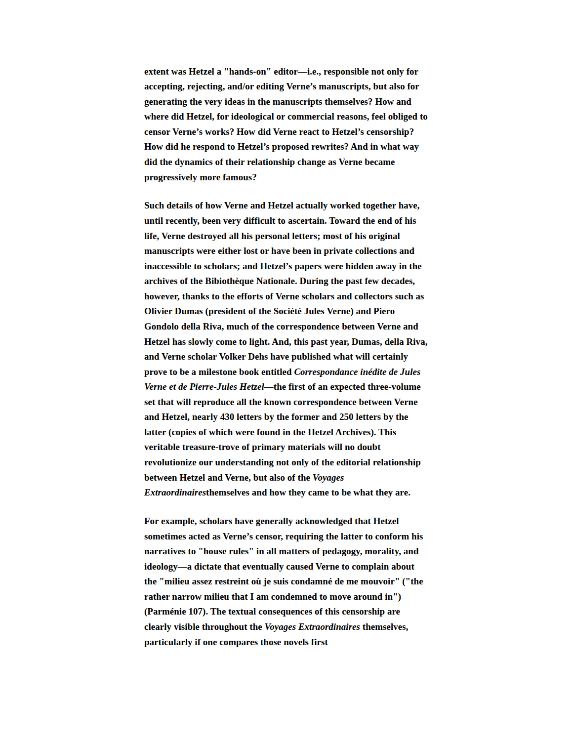extent was Hetzel a "hands-on" editor—i.e., responsible not only for accepting, rejecting, and/or editing Verne’s manuscripts, but also for generating the very ideas in the manuscripts themselves? How and where did Hetzel, for ideological or commercial reasons, feel obliged to censor Verne’s works? How did Verne react to Hetzel’s censorship? How did he respond to Hetzel’s proposed rewrites? And in what way did the dynamics of their relationship change as Verne became progressively more famous?
Such details of how Verne and Hetzel actually worked together have, until recently, been very difficult to ascertain. Toward the end of his life, Verne destroyed all his personal letters; most of his original manuscripts were either lost or have been in private collections and inaccessible to scholars; and Hetzel’s papers were hidden away in the archives of the Bibiothèque Nationale. During the past few decades, however, thanks to the efforts of Verne scholars and collectors such as Olivier Dumas (president of the Société Jules Verne) and Piero Gondolo della Riva, much of the correspondence between Verne and Hetzel has slowly come to light. And, this past year, Dumas, della Riva, and Verne scholar Volker Dehs have published what will certainly prove to be a milestone book entitled Correspondance inédite de Jules Verne et de Pierre-Jules Hetzel—the first of an expected three-volume set that will reproduce all the known correspondence between Verne and Hetzel, nearly 430 letters by the former and 250 letters by the latter (copies of which were found in the Hetzel Archives). This veritable treasure-trove of primary materials will no doubt revolutionize our understanding not only of the editorial relationship between Hetzel and Verne, but also of the Voyages Extraordinairesthemselves and how they came to be what they are.
For example, scholars have generally acknowledged that Hetzel sometimes acted as Verne’s censor, requiring the latter to conform his narratives to "house rules" in all matters of pedagogy, morality, and ideology—a dictate that eventually caused Verne to complain about the "milieu assez restreint où je suis condamné de me mouvoir" ("the rather narrow milieu that I am condemned to move around in") (Parménie 107). The textual consequences of this censorship are clearly visible throughout the Voyages Extraordinaires themselves, particularly if one compares those novels first